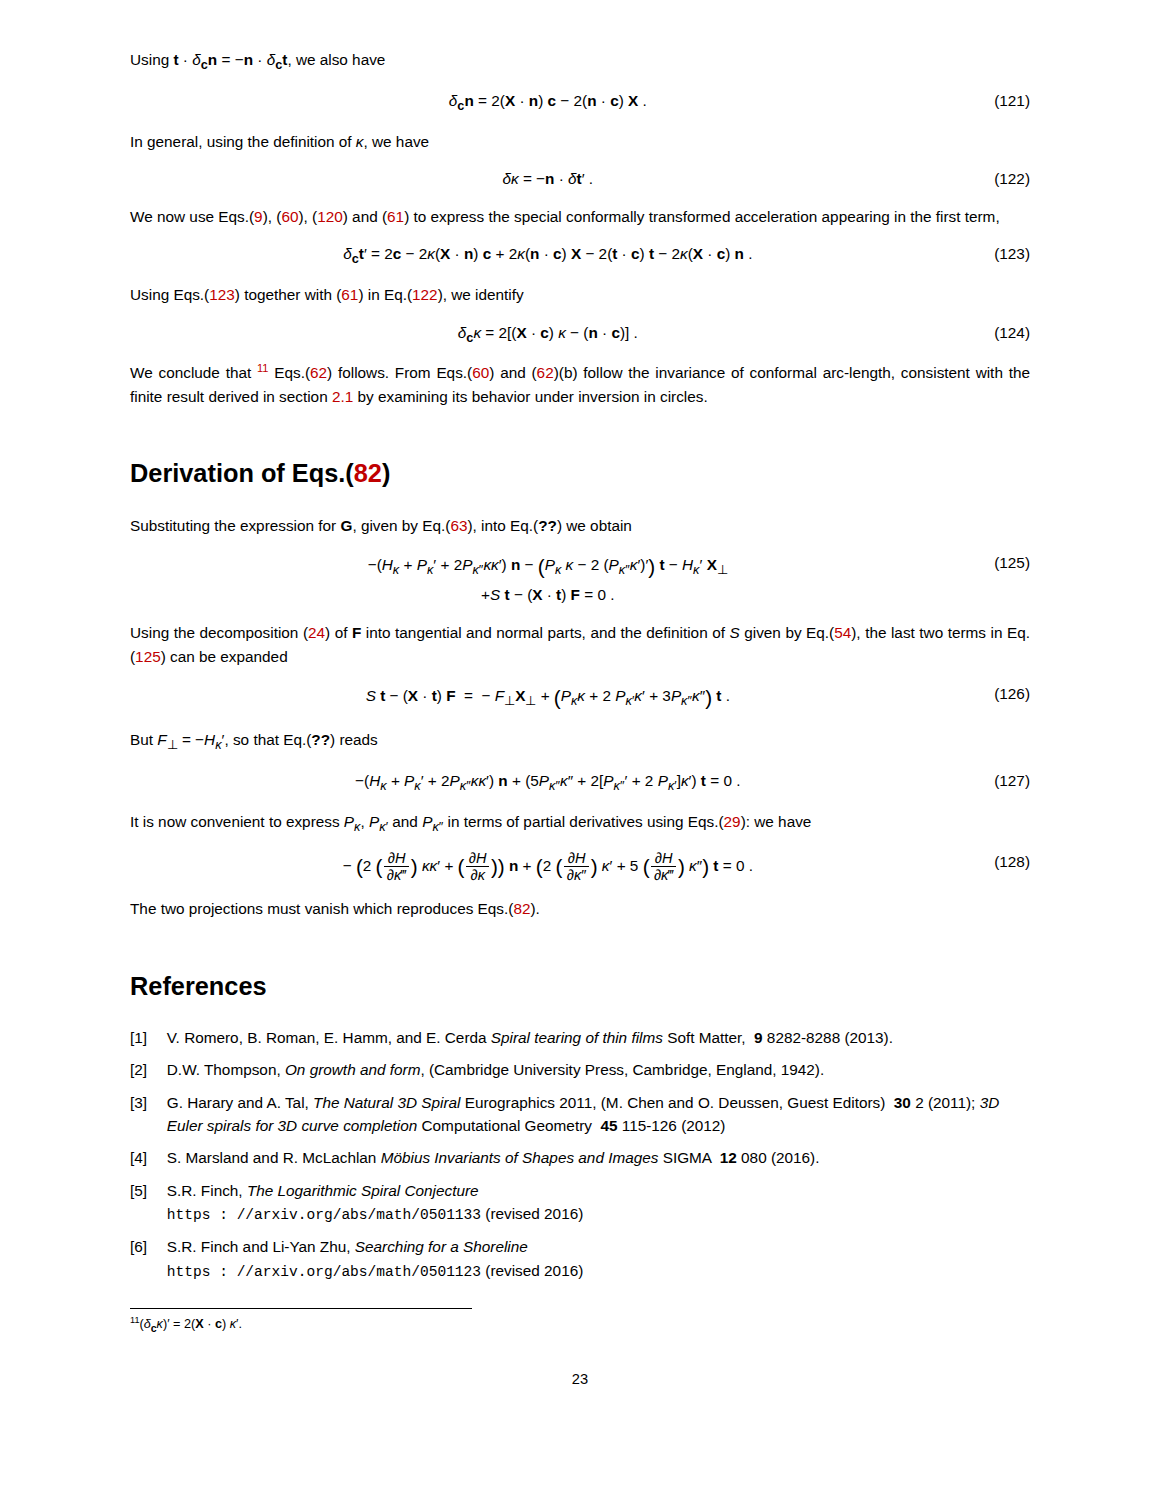Using t · δcn = −n · δct, we also have
δcn = 2(X · n) c − 2(n · c) X .
(121)
In general, using the definition of κ, we have
δκ = −n · δt′ .
(122)
We now use Eqs.(9), (60), (120) and (61) to express the special conformally transformed acceleration appearing in the first term,
δct′ = 2c − 2κ(X · n) c + 2κ(n · c) X − 2(t · c) t − 2κ(X · c) n .
(123)
Using Eqs.(123) together with (61) in Eq.(122), we identify
δcκ = 2[(X · c) κ − (n · c)] .
(124)
We conclude that 11 Eqs.(62) follows. From Eqs.(60) and (62)(b) follow the invariance of conformal arc-length, consistent with the finite result derived in section 2.1 by examining its behavior under inversion in circles.
Derivation of Eqs.(82)
Substituting the expression for G, given by Eq.(63), into Eq.(??) we obtain
−(Hκ + Pκ′ + 2Pκ″κκ′) n − (Pκ κ − 2 (Pκ″κ′)′) t − Hκ′ X⊥ +S t − (X · t) F = 0 .
(125)
Using the decomposition (24) of F into tangential and normal parts, and the definition of S given by Eq.(54), the last two terms in Eq.(125) can be expanded
S t − (X · t) F = − F⊥X⊥ + (Pκκ + 2 Pκ′κ′ + 3Pκ″κ″) t .
(126)
But F⊥ = −Hκ′, so that Eq.(??) reads
−(Hκ + Pκ′ + 2Pκ″κκ′) n + (5Pκ″κ″ + 2[Pκ″′ + 2 Pκ′]κ′) t = 0 .
(127)
It is now convenient to express Pκ, Pκ′ and Pκ″ in terms of partial derivatives using Eqs.(29): we have
− (2 (∂H∂κ‴) κκ′ + (∂H∂κ)) n + (2 (∂H∂κ″) κ′ + 5 (∂H∂κ‴) κ″) t = 0 .
(128)
The two projections must vanish which reproduces Eqs.(82).
References
[1]
V. Romero, B. Roman, E. Hamm, and E. Cerda Spiral tearing of thin films Soft Matter, 9 8282-8288 (2013).
[2]
D.W. Thompson, On growth and form, (Cambridge University Press, Cambridge, England, 1942).
[3]
G. Harary and A. Tal, The Natural 3D Spiral Eurographics 2011, (M. Chen and O. Deussen, Guest Editors) 30 2 (2011); 3D Euler spirals for 3D curve completion Computational Geometry 45 115-126 (2012)
[4]
S. Marsland and R. McLachlan Möbius Invariants of Shapes and Images SIGMA 12 080 (2016).
[5]
S.R. Finch, The Logarithmic Spiral Conjecture
https : //arxiv.org/abs/math/0501133 (revised 2016)
[6]
S.R. Finch and Li-Yan Zhu, Searching for a Shoreline
https : //arxiv.org/abs/math/0501123 (revised 2016)
11(δcκ)′ = 2(X · c) κ′.
23